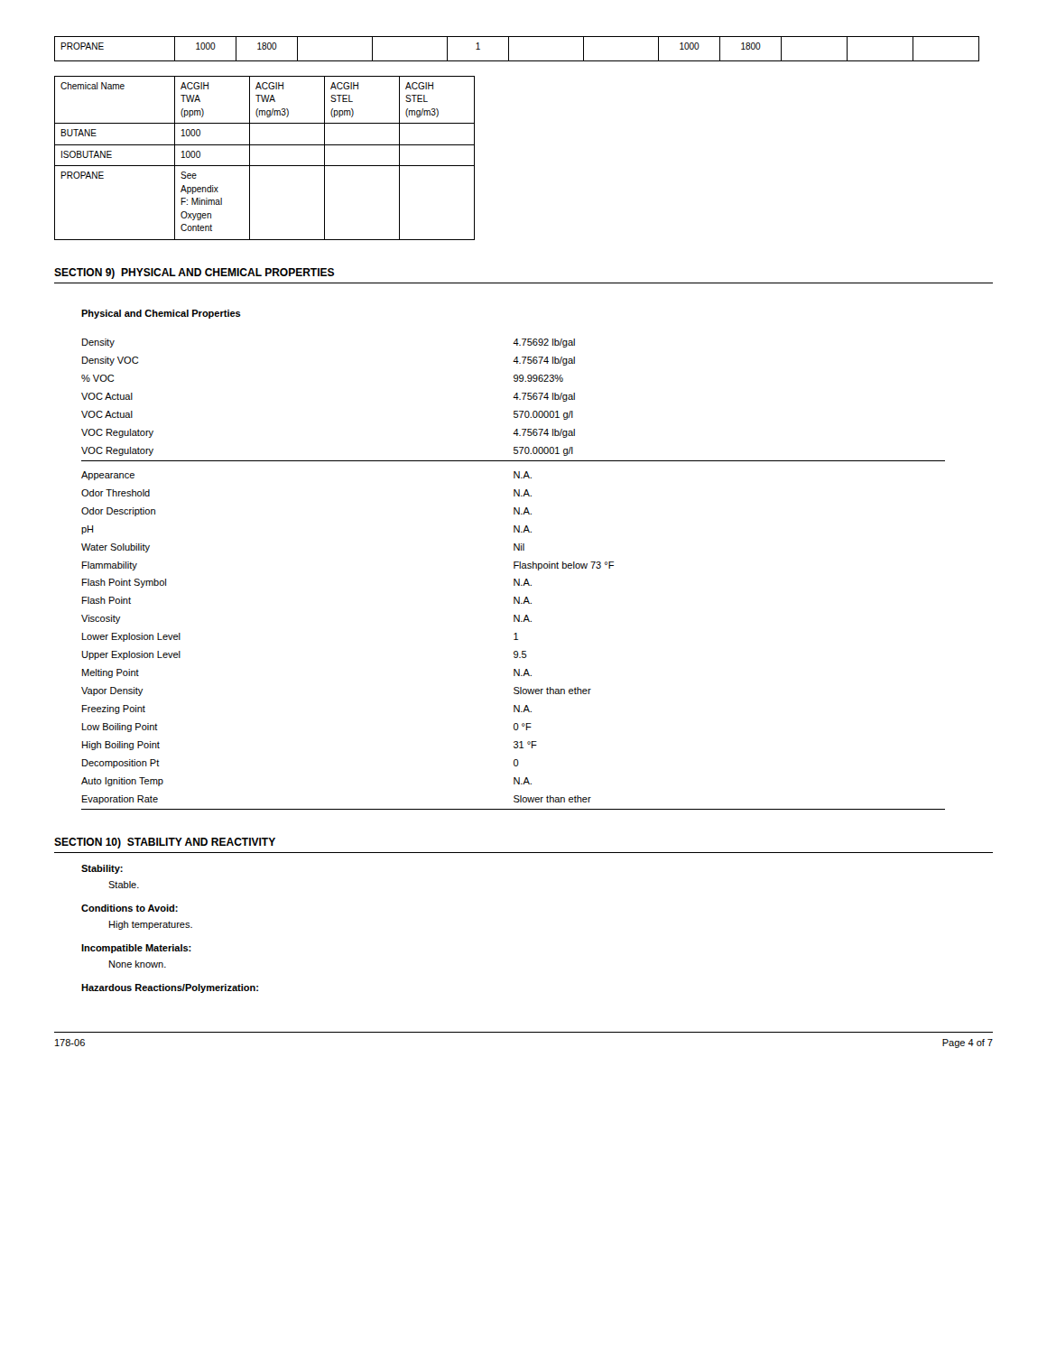| PROPANE | 1000 | 1800 | | | 1 | | | 1000 | 1800 | | | |
| Chemical Name | ACGIH TWA (ppm) | ACGIH TWA (mg/m3) | ACGIH STEL (ppm) | ACGIH STEL (mg/m3) |
| --- | --- | --- | --- | --- |
| BUTANE | 1000 | | | |
| ISOBUTANE | 1000 | | | |
| PROPANE | See Appendix F: Minimal Oxygen Content | | | |
SECTION 9) PHYSICAL AND CHEMICAL PROPERTIES
Physical and Chemical Properties
| Density | 4.75692 lb/gal |
| Density VOC | 4.75674 lb/gal |
| % VOC | 99.99623% |
| VOC Actual | 4.75674 lb/gal |
| VOC Actual | 570.00001 g/l |
| VOC Regulatory | 4.75674 lb/gal |
| VOC Regulatory | 570.00001 g/l |
| Appearance | N.A. |
| Odor Threshold | N.A. |
| Odor Description | N.A. |
| pH | N.A. |
| Water Solubility | Nil |
| Flammability | Flashpoint below 73 °F |
| Flash Point Symbol | N.A. |
| Flash Point | N.A. |
| Viscosity | N.A. |
| Lower Explosion Level | 1 |
| Upper Explosion Level | 9.5 |
| Melting Point | N.A. |
| Vapor Density | Slower than ether |
| Freezing Point | N.A. |
| Low Boiling Point | 0 °F |
| High Boiling Point | 31 °F |
| Decomposition Pt | 0 |
| Auto Ignition Temp | N.A. |
| Evaporation Rate | Slower than ether |
SECTION 10) STABILITY AND REACTIVITY
Stability:
Stable.
Conditions to Avoid:
High temperatures.
Incompatible Materials:
None known.
Hazardous Reactions/Polymerization:
178-06
Page 4 of 7